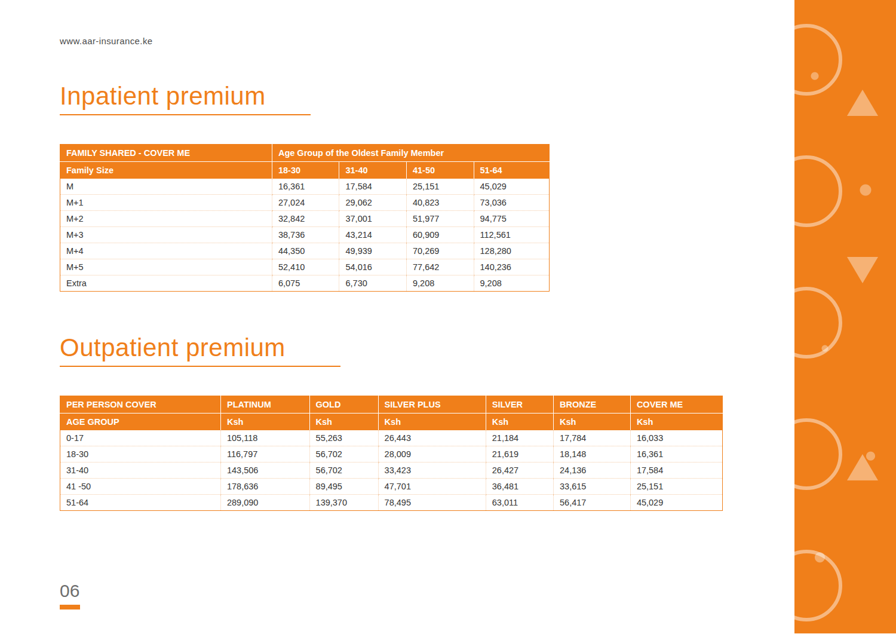www.aar-insurance.ke
Inpatient premium
| FAMILY SHARED - COVER ME | Age Group of the Oldest Family Member |
| --- | --- |
| Family Size | 18-30 | 31-40 | 41-50 | 51-64 |
| M | 16,361 | 17,584 | 25,151 | 45,029 |
| M+1 | 27,024 | 29,062 | 40,823 | 73,036 |
| M+2 | 32,842 | 37,001 | 51,977 | 94,775 |
| M+3 | 38,736 | 43,214 | 60,909 | 112,561 |
| M+4 | 44,350 | 49,939 | 70,269 | 128,280 |
| M+5 | 52,410 | 54,016 | 77,642 | 140,236 |
| Extra | 6,075 | 6,730 | 9,208 | 9,208 |
Outpatient premium
| PER PERSON COVER | PLATINUM | GOLD | SILVER PLUS | SILVER | BRONZE | COVER ME |
| --- | --- | --- | --- | --- | --- | --- |
| AGE GROUP | Ksh | Ksh | Ksh | Ksh | Ksh | Ksh |
| 0-17 | 105,118 | 55,263 | 26,443 | 21,184 | 17,784 | 16,033 |
| 18-30 | 116,797 | 56,702 | 28,009 | 21,619 | 18,148 | 16,361 |
| 31-40 | 143,506 | 56,702 | 33,423 | 26,427 | 24,136 | 17,584 |
| 41 -50 | 178,636 | 89,495 | 47,701 | 36,481 | 33,615 | 25,151 |
| 51-64 | 289,090 | 139,370 | 78,495 | 63,011 | 56,417 | 45,029 |
06